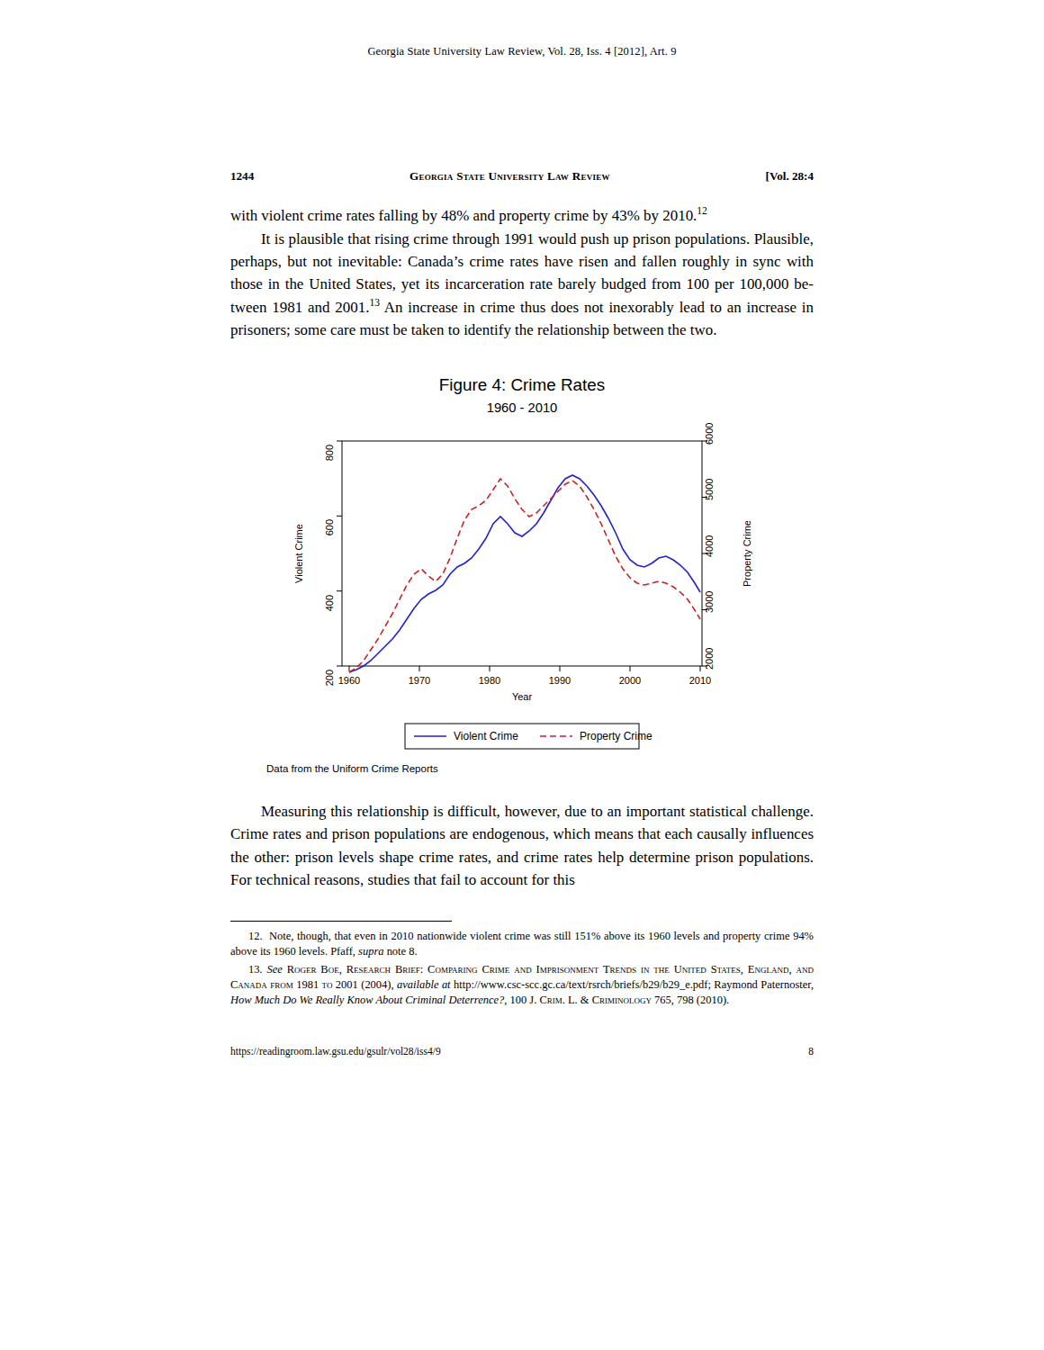Georgia State University Law Review, Vol. 28, Iss. 4 [2012], Art. 9
1244 Georgia State University Law Review [Vol. 28:4
with violent crime rates falling by 48% and property crime by 43% by 2010.12
It is plausible that rising crime through 1991 would push up prison populations. Plausible, perhaps, but not inevitable: Canada’s crime rates have risen and fallen roughly in sync with those in the United States, yet its incarceration rate barely budged from 100 per 100,000 between 1981 and 2001.13 An increase in crime thus does not inexorably lead to an increase in prisoners; some care must be taken to identify the relationship between the two.
Figure 4: Crime Rates
1960 - 2010
200 400 600 800 Violent Crime 2000 3000 4000 5000 6000 Property Crime 1960 1970 1980 1990 2000 2010 Year
Violent Crime Property Crime
Data from the Uniform Crime Reports
Measuring this relationship is difficult, however, due to an important statistical challenge. Crime rates and prison populations are endogenous, which means that each causally influences the other: prison levels shape crime rates, and crime rates help determine prison populations. For technical reasons, studies that fail to account for this
12. Note, though, that even in 2010 nationwide violent crime was still 151% above its 1960 levels and property crime 94% above its 1960 levels. Pfaff, supra note 8.
13. See Roger Boe, Research Brief: Comparing Crime and Imprisonment Trends in the United States, England, and Canada from 1981 to 2001 (2004), available at http://www.csc-scc.gc.ca/text/rsrch/briefs/b29/b29_e.pdf; Raymond Paternoster, How Much Do We Really Know About Criminal Deterrence?, 100 J. Crim. L. & Criminology 765, 798 (2010).
https://readingroom.law.gsu.edu/gsulr/vol28/iss4/9 8